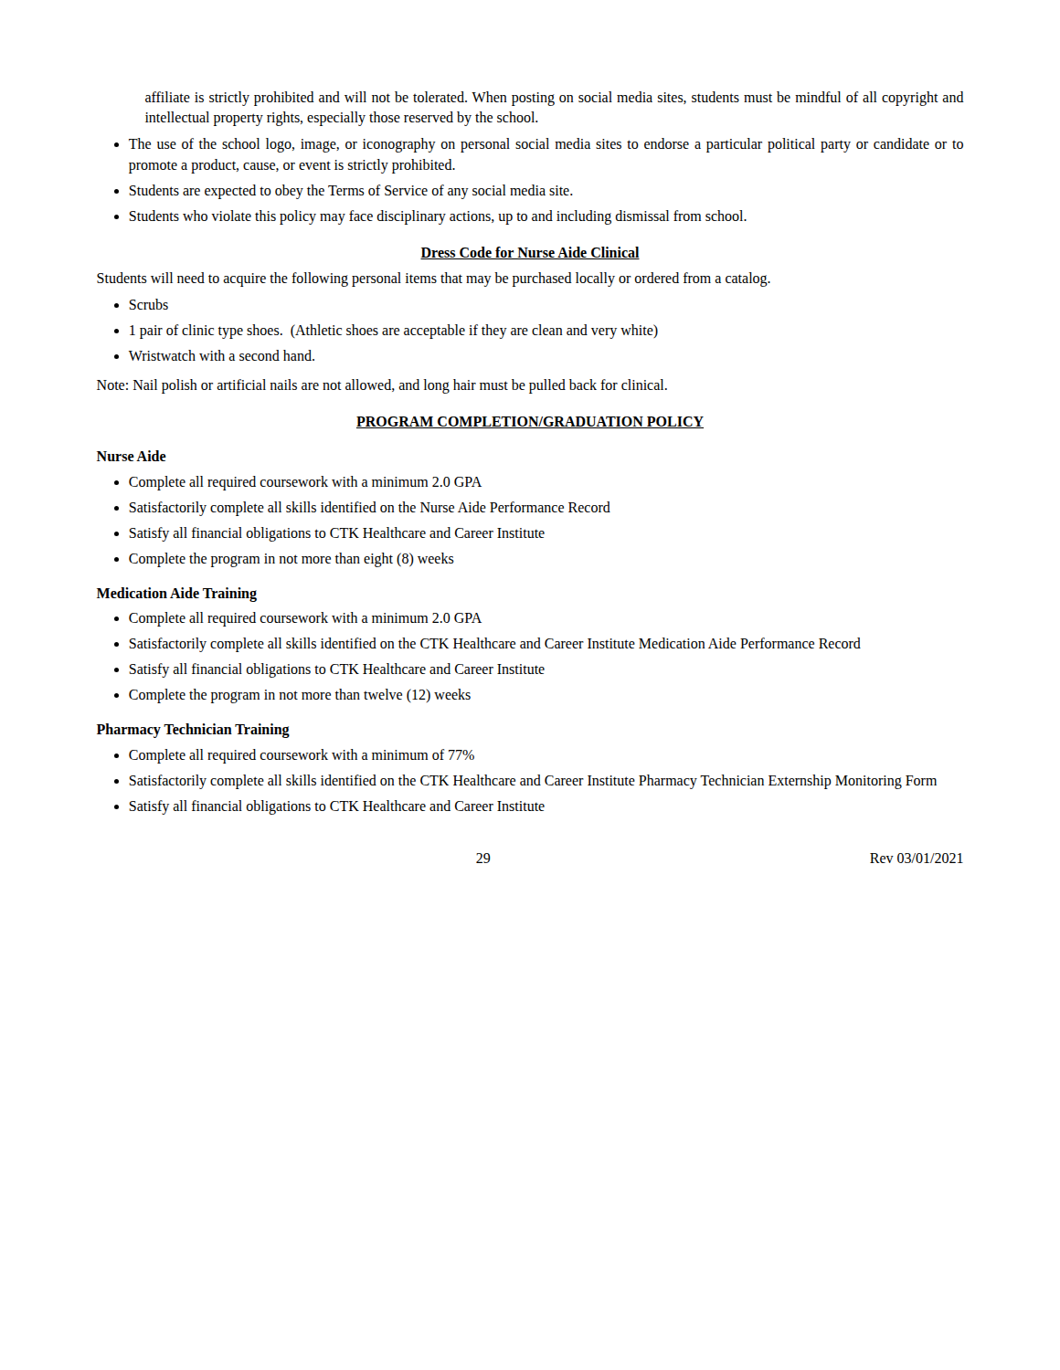affiliate is strictly prohibited and will not be tolerated. When posting on social media sites, students must be mindful of all copyright and intellectual property rights, especially those reserved by the school.
The use of the school logo, image, or iconography on personal social media sites to endorse a particular political party or candidate or to promote a product, cause, or event is strictly prohibited.
Students are expected to obey the Terms of Service of any social media site.
Students who violate this policy may face disciplinary actions, up to and including dismissal from school.
Dress Code for Nurse Aide Clinical
Students will need to acquire the following personal items that may be purchased locally or ordered from a catalog.
Scrubs
1 pair of clinic type shoes. (Athletic shoes are acceptable if they are clean and very white)
Wristwatch with a second hand.
Note: Nail polish or artificial nails are not allowed, and long hair must be pulled back for clinical.
PROGRAM COMPLETION/GRADUATION POLICY
Nurse Aide
Complete all required coursework with a minimum 2.0 GPA
Satisfactorily complete all skills identified on the Nurse Aide Performance Record
Satisfy all financial obligations to CTK Healthcare and Career Institute
Complete the program in not more than eight (8) weeks
Medication Aide Training
Complete all required coursework with a minimum 2.0 GPA
Satisfactorily complete all skills identified on the CTK Healthcare and Career Institute Medication Aide Performance Record
Satisfy all financial obligations to CTK Healthcare and Career Institute
Complete the program in not more than twelve (12) weeks
Pharmacy Technician Training
Complete all required coursework with a minimum of 77%
Satisfactorily complete all skills identified on the CTK Healthcare and Career Institute Pharmacy Technician Externship Monitoring Form
Satisfy all financial obligations to CTK Healthcare and Career Institute
29 Rev 03/01/2021